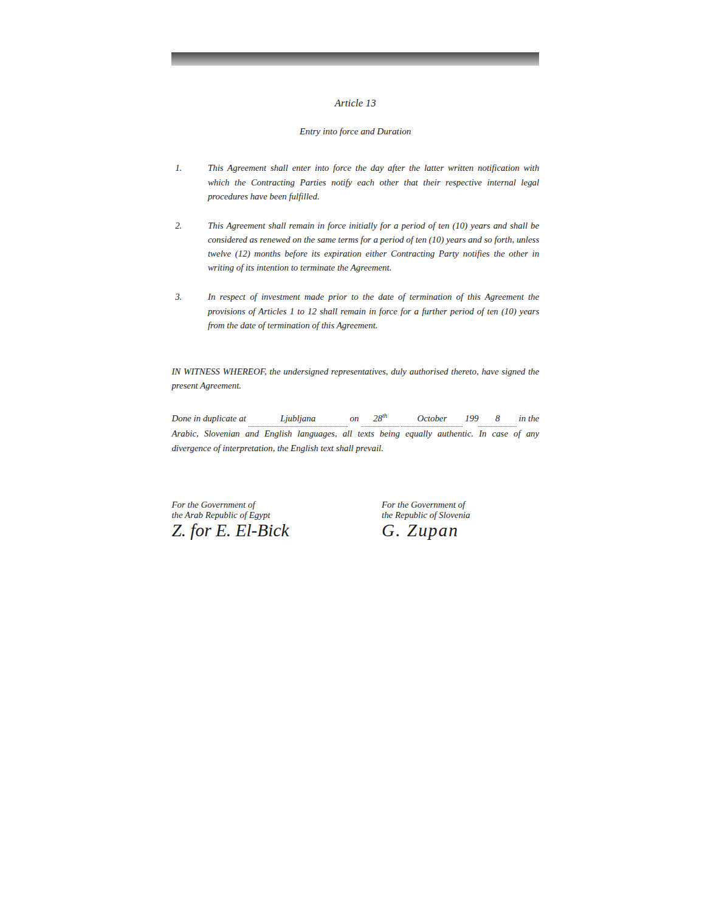Article 13
Entry into force and Duration
1. This Agreement shall enter into force the day after the latter written notification with which the Contracting Parties notify each other that their respective internal legal procedures have been fulfilled.
2. This Agreement shall remain in force initially for a period of ten (10) years and shall be considered as renewed on the same terms for a period of ten (10) years and so forth, unless twelve (12) months before its expiration either Contracting Party notifies the other in writing of its intention to terminate the Agreement.
3. In respect of investment made prior to the date of termination of this Agreement the provisions of Articles 1 to 12 shall remain in force for a further period of ten (10) years from the date of termination of this Agreement.
IN WITNESS WHEREOF, the undersigned representatives, duly authorised thereto, have signed the present Agreement.
Done in duplicate at Ljubljana on 28th October 1998 in the Arabic, Slovenian and English languages, all texts being equally authentic. In case of any divergence of interpretation, the English text shall prevail.
For the Government of
the Arab Republic of Egypt
Z. for E. El-Bick
For the Government of
the Republic of Slovenia
G. Zupan